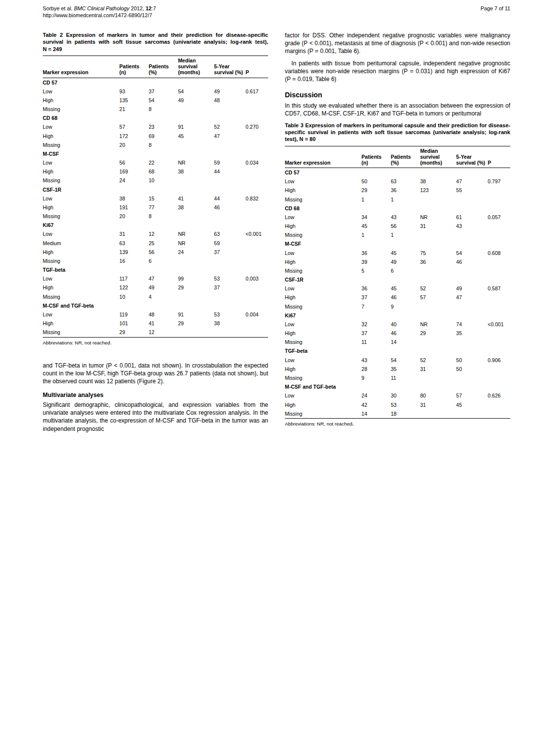Sorbye et al. BMC Clinical Pathology 2012, 12:7
http://www.biomedcentral.com/1472-6890/12/7
Page 7 of 11
Table 2 Expression of markers in tumor and their prediction for disease-specific survival in patients with soft tissue sarcomas (univariate analysis; log-rank test), N = 249
| Marker expression | Patients (n) | Patients (%) | Median survival (months) | 5-Year survival (%) | P |
| --- | --- | --- | --- | --- | --- |
| CD 57 |
| Low | 93 | 37 | 54 | 49 | 0.617 |
| High | 135 | 54 | 49 | 48 | |
| Missing | 21 | 8 | | | |
| CD 68 |
| Low | 57 | 23 | 91 | 52 | 0.270 |
| High | 172 | 69 | 45 | 47 | |
| Missing | 20 | 8 | | | |
| M-CSF |
| Low | 56 | 22 | NR | 59 | 0.034 |
| High | 169 | 68 | 38 | 44 | |
| Missing | 24 | 10 | | | |
| CSF-1R |
| Low | 38 | 15 | 41 | 44 | 0.832 |
| High | 191 | 77 | 38 | 46 | |
| Missing | 20 | 8 | | | |
| Ki67 |
| Low | 31 | 12 | NR | 63 | <0.001 |
| Medium | 63 | 25 | NR | 59 | |
| High | 139 | 56 | 24 | 37 | |
| Missing | 16 | 6 | | | |
| TGF-beta |
| Low | 117 | 47 | 99 | 53 | 0.003 |
| High | 122 | 49 | 29 | 37 | |
| Missing | 10 | 4 | | | |
| M-CSF and TGF-beta |
| Low | 119 | 48 | 91 | 53 | 0.004 |
| High | 101 | 41 | 29 | 38 | |
| Missing | 29 | 12 | | | |
Abbreviations: NR, not reached.
and TGF-beta in tumor (P < 0.001, data not shown). In crosstabulation the expected count in the low M-CSF, high TGF-beta group was 26.7 patients (data not shown), but the observed count was 12 patients (Figure 2).
Multivariate analyses
Significant demographic, clinicopathological, and expression variables from the univariate analyses were entered into the multivariate Cox regression analysis. In the multivariate analysis, the co-expression of M-CSF and TGF-beta in the tumor was an independent prognostic
factor for DSS. Other independent negative prognostic variables were malignancy grade (P < 0.001), metastasis at time of diagnosis (P < 0.001) and non-wide resection margins (P = 0.001, Table 6).
In patients with tissue from peritumoral capsule, independent negative prognostic variables were non-wide resection margins (P = 0.031) and high expression of Ki67 (P = 0.019, Table 6)
Discussion
In this study we evaluated whether there is an association between the expression of CD57, CD68, M-CSF, CSF-1R, Ki67 and TGF-beta in tumors or peritumoral
Table 3 Expression of markers in peritumoral capsule and their prediction for disease-specific survival in patients with soft tissue sarcomas (univariate analysis; log-rank test), N = 80
| Marker expression | Patients (n) | Patients (%) | Median survival (months) | 5-Year survival (%) | P |
| --- | --- | --- | --- | --- | --- |
| CD 57 |
| Low | 50 | 63 | 38 | 47 | 0.797 |
| High | 29 | 36 | 123 | 55 | |
| Missing | 1 | 1 | | | |
| CD 68 |
| Low | 34 | 43 | NR | 61 | 0.057 |
| High | 45 | 56 | 31 | 43 | |
| Missing | 1 | 1 | | | |
| M-CSF |
| Low | 36 | 45 | 75 | 54 | 0.608 |
| High | 39 | 49 | 36 | 46 | |
| Missing | 5 | 6 | | | |
| CSF-1R |
| Low | 36 | 45 | 52 | 49 | 0.587 |
| High | 37 | 46 | 57 | 47 | |
| Missing | 7 | 9 | | | |
| Ki67 |
| Low | 32 | 40 | NR | 74 | <0.001 |
| High | 37 | 46 | 29 | 35 | |
| Missing | 11 | 14 | | | |
| TGF-beta |
| Low | 43 | 54 | 52 | 50 | 0.906 |
| High | 28 | 35 | 31 | 50 | |
| Missing | 9 | 11 | | | |
| M-CSF and TGF-beta |
| Low | 24 | 30 | 80 | 57 | 0.626 |
| High | 42 | 53 | 31 | 45 | |
| Missing | 14 | 18 | | | |
Abbreviations: NR, not reached.